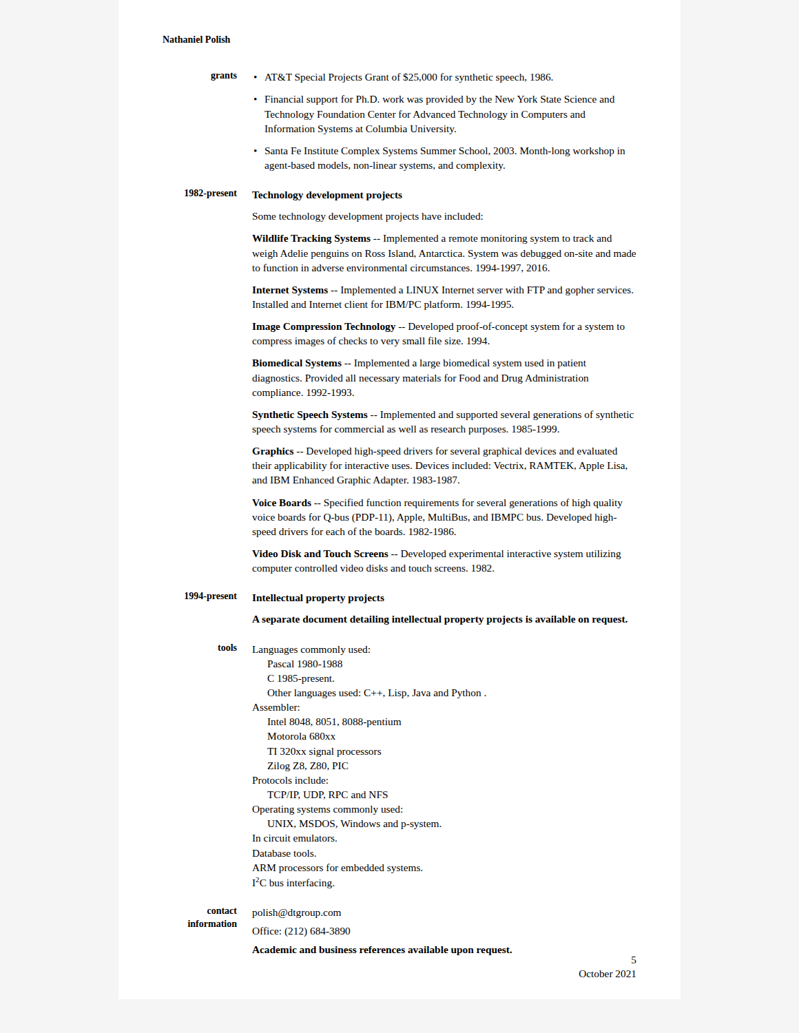Nathaniel Polish
grants
AT&T Special Projects Grant of $25,000 for synthetic speech, 1986.
Financial support for Ph.D. work was provided by the New York State Science and Technology Foundation Center for Advanced Technology in Computers and Information Systems at Columbia University.
Santa Fe Institute Complex Systems Summer School, 2003. Month-long workshop in agent-based models, non-linear systems, and complexity.
1982-present
Technology development projects
Some technology development projects have included:
Wildlife Tracking Systems -- Implemented a remote monitoring system to track and weigh Adelie penguins on Ross Island, Antarctica. System was debugged on-site and made to function in adverse environmental circumstances. 1994-1997, 2016.
Internet Systems -- Implemented a LINUX Internet server with FTP and gopher services. Installed and Internet client for IBM/PC platform. 1994-1995.
Image Compression Technology -- Developed proof-of-concept system for a system to compress images of checks to very small file size. 1994.
Biomedical Systems -- Implemented a large biomedical system used in patient diagnostics. Provided all necessary materials for Food and Drug Administration compliance. 1992-1993.
Synthetic Speech Systems -- Implemented and supported several generations of synthetic speech systems for commercial as well as research purposes. 1985-1999.
Graphics -- Developed high-speed drivers for several graphical devices and evaluated their applicability for interactive uses. Devices included: Vectrix, RAMTEK, Apple Lisa, and IBM Enhanced Graphic Adapter. 1983-1987.
Voice Boards -- Specified function requirements for several generations of high quality voice boards for Q-bus (PDP-11), Apple, MultiBus, and IBMPC bus. Developed high-speed drivers for each of the boards. 1982-1986.
Video Disk and Touch Screens -- Developed experimental interactive system utilizing computer controlled video disks and touch screens. 1982.
1994-present
Intellectual property projects
A separate document detailing intellectual property projects is available on request.
tools
Languages commonly used:
Pascal 1980-1988
C 1985-present.
Other languages used: C++, Lisp, Java and Python .
Assembler:
Intel 8048, 8051, 8088-pentium
Motorola 680xx
TI 320xx signal processors
Zilog Z8, Z80, PIC
Protocols include:
TCP/IP, UDP, RPC and NFS
Operating systems commonly used:
UNIX, MSDOS, Windows and p-system.
In circuit emulators.
Database tools.
ARM processors for embedded systems.
I2C bus interfacing.
contact
information
polish@dtgroup.com
Office: (212) 684-3890
Academic and business references available upon request.
5
October 2021